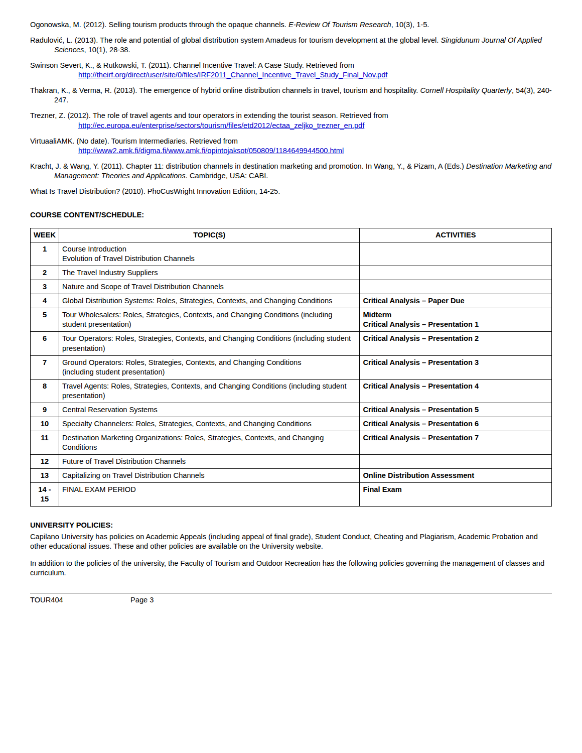Ogonowska, M. (2012). Selling tourism products through the opaque channels. E-Review Of Tourism Research, 10(3), 1-5.
Radulović, L. (2013). The role and potential of global distribution system Amadeus for tourism development at the global level. Singidunum Journal Of Applied Sciences, 10(1), 28-38.
Swinson Severt, K., & Rutkowski, T. (2011). Channel Incentive Travel: A Case Study. Retrieved from
http://theirf.org/direct/user/site/0/files/IRF2011_Channel_Incentive_Travel_Study_Final_Nov.pdf
Thakran, K., & Verma, R. (2013). The emergence of hybrid online distribution channels in travel, tourism and hospitality. Cornell Hospitality Quarterly, 54(3), 240-247.
Trezner, Z. (2012). The role of travel agents and tour operators in extending the tourist season. Retrieved from
http://ec.europa.eu/enterprise/sectors/tourism/files/etd2012/ectaa_zeljko_trezner_en.pdf
VirtuaaliAMK. (No date). Tourism Intermediaries. Retrieved from
http://www2.amk.fi/digma.fi/www.amk.fi/opintojaksot/050809/1184649944500.html
Kracht, J. & Wang, Y. (2011). Chapter 11: distribution channels in destination marketing and promotion. In Wang, Y., & Pizam, A (Eds.) Destination Marketing and Management: Theories and Applications. Cambridge, USA: CABI.
What Is Travel Distribution? (2010). PhoCusWright Innovation Edition, 14-25.
COURSE CONTENT/SCHEDULE:
| WEEK | TOPIC(S) | ACTIVITIES |
| --- | --- | --- |
| 1 | Course Introduction Evolution of Travel Distribution Channels | |
| 2 | The Travel Industry Suppliers | |
| 3 | Nature and Scope of Travel Distribution Channels | |
| 4 | Global Distribution Systems: Roles, Strategies, Contexts, and Changing Conditions | Critical Analysis – Paper Due |
| 5 | Tour Wholesalers: Roles, Strategies, Contexts, and Changing Conditions (including student presentation) | Midterm Critical Analysis – Presentation 1 |
| 6 | Tour Operators: Roles, Strategies, Contexts, and Changing Conditions (including student presentation) | Critical Analysis – Presentation 2 |
| 7 | Ground Operators: Roles, Strategies, Contexts, and Changing Conditions (including student presentation) | Critical Analysis – Presentation 3 |
| 8 | Travel Agents: Roles, Strategies, Contexts, and Changing Conditions (including student presentation) | Critical Analysis – Presentation 4 |
| 9 | Central Reservation Systems | Critical Analysis – Presentation 5 |
| 10 | Specialty Channelers: Roles, Strategies, Contexts, and Changing Conditions | Critical Analysis – Presentation 6 |
| 11 | Destination Marketing Organizations: Roles, Strategies, Contexts, and Changing Conditions | Critical Analysis – Presentation 7 |
| 12 | Future of Travel Distribution Channels | |
| 13 | Capitalizing on Travel Distribution Channels | Online Distribution Assessment |
| 14 - 15 | FINAL EXAM PERIOD | Final Exam |
UNIVERSITY POLICIES:
Capilano University has policies on Academic Appeals (including appeal of final grade), Student Conduct, Cheating and Plagiarism, Academic Probation and other educational issues. These and other policies are available on the University website.
In addition to the policies of the university, the Faculty of Tourism and Outdoor Recreation has the following policies governing the management of classes and curriculum.
TOUR404 Page 3